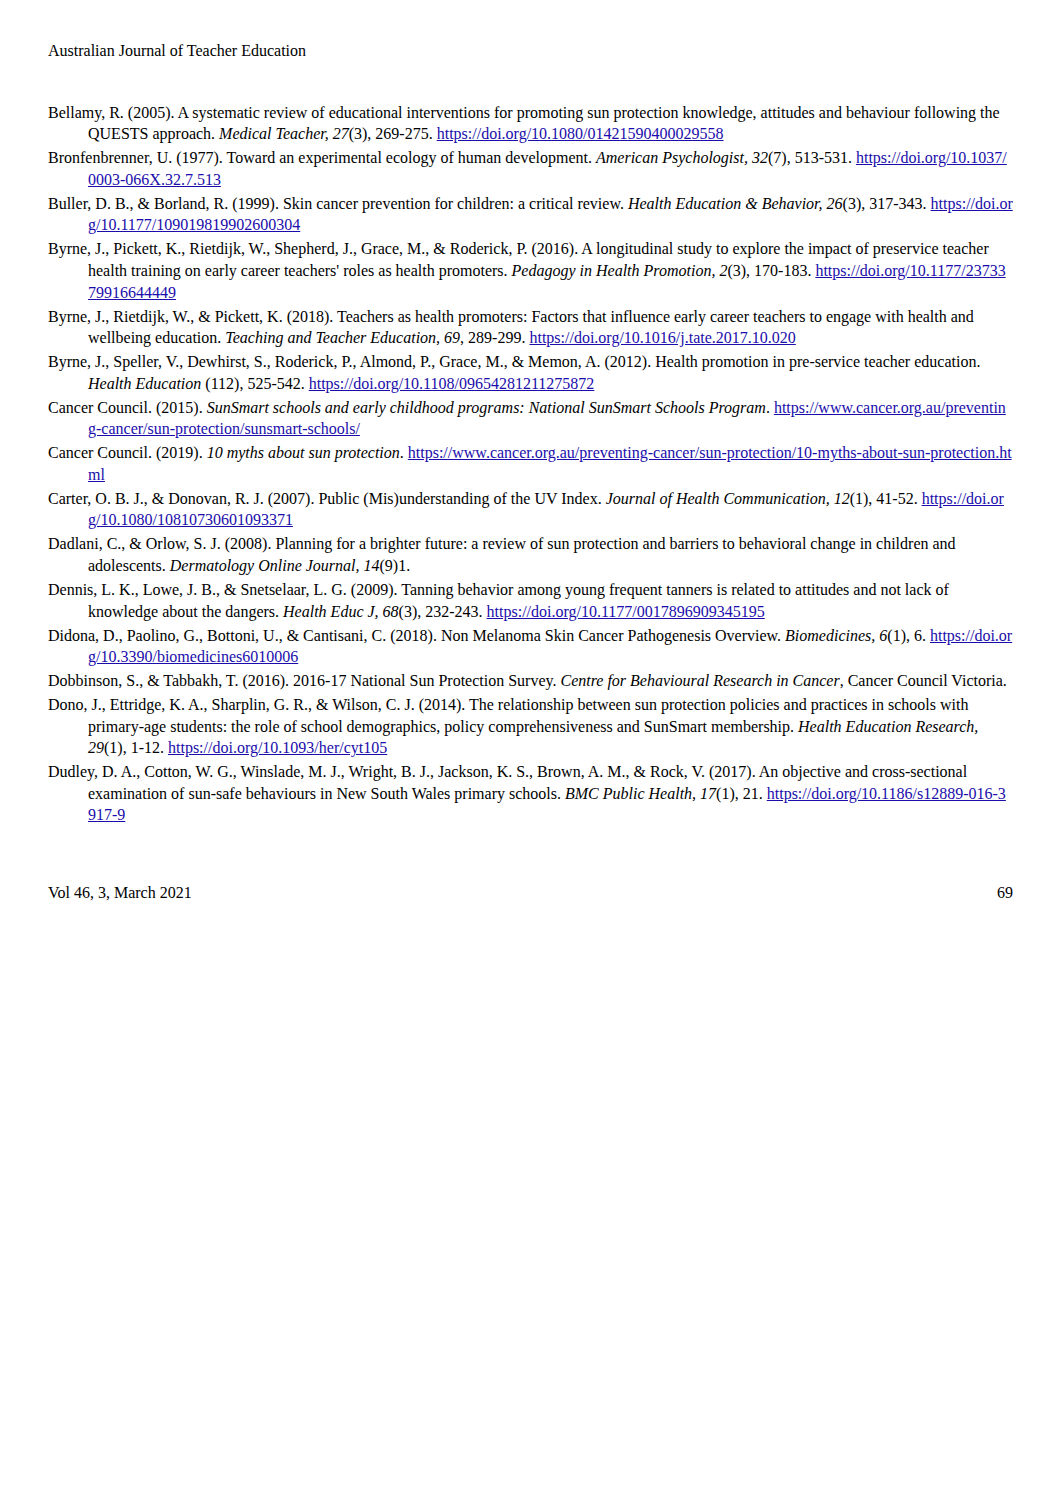Australian Journal of Teacher Education
Bellamy, R. (2005). A systematic review of educational interventions for promoting sun protection knowledge, attitudes and behaviour following the QUESTS approach. Medical Teacher, 27(3), 269-275. https://doi.org/10.1080/01421590400029558
Bronfenbrenner, U. (1977). Toward an experimental ecology of human development. American Psychologist, 32(7), 513-531. https://doi.org/10.1037/0003-066X.32.7.513
Buller, D. B., & Borland, R. (1999). Skin cancer prevention for children: a critical review. Health Education & Behavior, 26(3), 317-343. https://doi.org/10.1177/109019819902600304
Byrne, J., Pickett, K., Rietdijk, W., Shepherd, J., Grace, M., & Roderick, P. (2016). A longitudinal study to explore the impact of preservice teacher health training on early career teachers' roles as health promoters. Pedagogy in Health Promotion, 2(3), 170-183. https://doi.org/10.1177/2373379916644449
Byrne, J., Rietdijk, W., & Pickett, K. (2018). Teachers as health promoters: Factors that influence early career teachers to engage with health and wellbeing education. Teaching and Teacher Education, 69, 289-299. https://doi.org/10.1016/j.tate.2017.10.020
Byrne, J., Speller, V., Dewhirst, S., Roderick, P., Almond, P., Grace, M., & Memon, A. (2012). Health promotion in pre-service teacher education. Health Education (112), 525-542. https://doi.org/10.1108/09654281211275872
Cancer Council. (2015). SunSmart schools and early childhood programs: National SunSmart Schools Program. https://www.cancer.org.au/preventing-cancer/sun-protection/sunsmart-schools/
Cancer Council. (2019). 10 myths about sun protection. https://www.cancer.org.au/preventing-cancer/sun-protection/10-myths-about-sun-protection.html
Carter, O. B. J., & Donovan, R. J. (2007). Public (Mis)understanding of the UV Index. Journal of Health Communication, 12(1), 41-52. https://doi.org/10.1080/10810730601093371
Dadlani, C., & Orlow, S. J. (2008). Planning for a brighter future: a review of sun protection and barriers to behavioral change in children and adolescents. Dermatology Online Journal, 14(9)1.
Dennis, L. K., Lowe, J. B., & Snetselaar, L. G. (2009). Tanning behavior among young frequent tanners is related to attitudes and not lack of knowledge about the dangers. Health Educ J, 68(3), 232-243. https://doi.org/10.1177/0017896909345195
Didona, D., Paolino, G., Bottoni, U., & Cantisani, C. (2018). Non Melanoma Skin Cancer Pathogenesis Overview. Biomedicines, 6(1), 6. https://doi.org/10.3390/biomedicines6010006
Dobbinson, S., & Tabbakh, T. (2016). 2016-17 National Sun Protection Survey. Centre for Behavioural Research in Cancer, Cancer Council Victoria.
Dono, J., Ettridge, K. A., Sharplin, G. R., & Wilson, C. J. (2014). The relationship between sun protection policies and practices in schools with primary-age students: the role of school demographics, policy comprehensiveness and SunSmart membership. Health Education Research, 29(1), 1-12. https://doi.org/10.1093/her/cyt105
Dudley, D. A., Cotton, W. G., Winslade, M. J., Wright, B. J., Jackson, K. S., Brown, A. M., & Rock, V. (2017). An objective and cross-sectional examination of sun-safe behaviours in New South Wales primary schools. BMC Public Health, 17(1), 21. https://doi.org/10.1186/s12889-016-3917-9
Vol 46, 3, March 2021 69